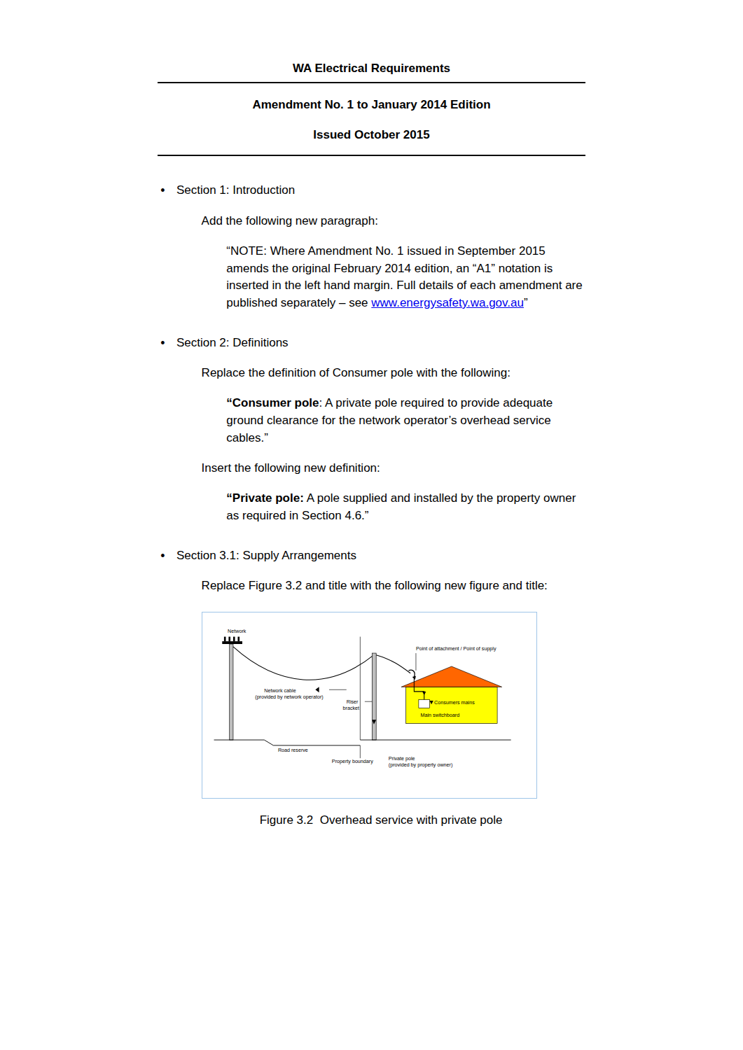WA Electrical Requirements
Amendment No. 1 to January 2014 Edition
Issued October 2015
Section 1: Introduction
Add the following new paragraph:
“NOTE: Where Amendment No. 1 issued in September 2015 amends the original February 2014 edition, an “A1” notation is inserted in the left hand margin. Full details of each amendment are published separately – see www.energysafety.wa.gov.au”
Section 2: Definitions
Replace the definition of Consumer pole with the following:
“Consumer pole: A private pole required to provide adequate ground clearance for the network operator’s overhead service cables.”
Insert the following new definition:
“Private pole: A pole supplied and installed by the property owner as required in Section 4.6.”
Section 3.1: Supply Arrangements
Replace Figure 3.2 and title with the following new figure and title:
Network Network cable (provided by network operator) Riser bracket Point of attachment / Point of supply Consumers mains Main switchboard Road reserve Property boundary Private pole (provided by property owner)
Figure 3.2 Overhead service with private pole